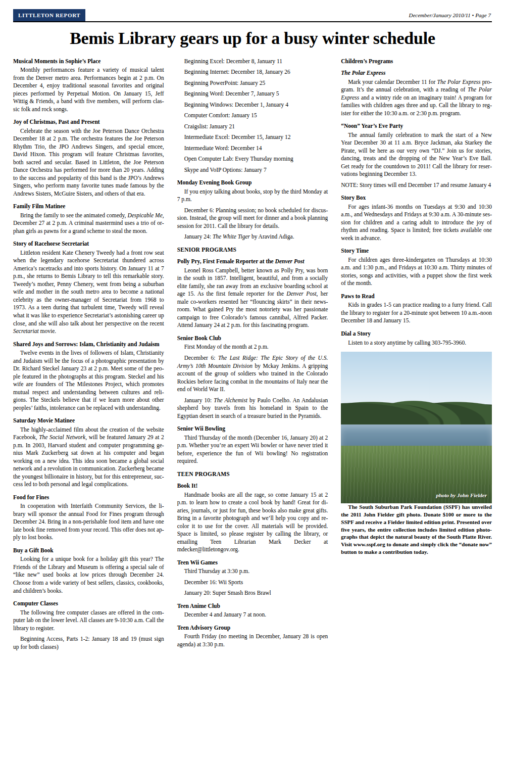Littleton Report
December/January 2010/11 • Page 7
Bemis Library gears up for a busy winter schedule
Musical Moments in Sophie’s Place
Monthly performances feature a variety of musical talent from the Denver metro area. Performances begin at 2 p.m. On December 4, enjoy traditional seasonal favorites and original pieces performed by Perpetual Motion. On January 15, Jeff Wittig & Friends, a band with five members, will perform classic folk and rock songs.
Joy of Christmas, Past and Present
Celebrate the season with the Joe Peterson Dance Orchestra December 18 at 2 p.m. The orchestra features the Joe Peterson Rhythm Trio, the JPO Andrews Singers, and special emcee, David Hixon. This program will feature Christmas favorites, both sacred and secular. Based in Littleton, the Joe Peterson Dance Orchestra has performed for more than 20 years. Adding to the success and popularity of this band is the JPO’s Andrews Singers, who perform many favorite tunes made famous by the Andrews Sisters, McGuire Sisters, and others of that era.
Family Film Matinee
Bring the family to see the animated comedy, Despicable Me, December 27 at 2 p.m. A criminal mastermind uses a trio of orphan girls as pawns for a grand scheme to steal the moon.
Story of Racehorse Secretariat
Littleton resident Kate Chenery Tweedy had a front row seat when the legendary racehorse Secretariat thundered across America’s racetracks and into sports history. On January 11 at 7 p.m., she returns to Bemis Library to tell this remarkable story. Tweedy’s mother, Penny Chenery, went from being a suburban wife and mother in the south metro area to become a national celebrity as the owner-manager of Secretariat from 1968 to 1973. As a teen during that turbulent time, Tweedy will reveal what it was like to experience Secretariat’s astonishing career up close, and she will also talk about her perspective on the recent Secretariat movie.
Shared Joys and Sorrows: Islam, Christianity and Judaism
Twelve events in the lives of followers of Islam, Christianity and Judaism will be the focus of a photographic presentation by Dr. Richard Steckel January 23 at 2 p.m. Meet some of the people featured in the photographs at this program. Steckel and his wife are founders of The Milestones Project, which promotes mutual respect and understanding between cultures and religions. The Steckels believe that if we learn more about other peoples’ faiths, intolerance can be replaced with understanding.
Saturday Movie Matinee
The highly-acclaimed film about the creation of the website Facebook, The Social Network, will be featured January 29 at 2 p.m. In 2003, Harvard student and computer programming genius Mark Zuckerberg sat down at his computer and began working on a new idea. This idea soon became a global social network and a revolution in communication. Zuckerberg became the youngest billionaire in history, but for this entrepreneur, success led to both personal and legal complications.
Food for Fines
In cooperation with Interfaith Community Services, the library will sponsor the annual Food for Fines program through December 24. Bring in a non-perishable food item and have one late book fine removed from your record. This offer does not apply to lost books.
Buy a Gift Book
Looking for a unique book for a holiday gift this year? The Friends of the Library and Museum is offering a special sale of “like new” used books at low prices through December 24. Choose from a wide variety of best sellers, classics, cookbooks, and children’s books.
Computer Classes
The following free computer classes are offered in the computer lab on the lower level. All classes are 9-10:30 a.m. Call the library to register.
Beginning Access, Parts 1-2: January 18 and 19 (must sign up for both classes)
Beginning Excel: December 8, January 11
Beginning Internet: December 18, January 26
Beginning PowerPoint: January 25
Beginning Word: December 7, January 5
Beginning Windows: December 1, January 4
Computer Comfort: January 15
Craigslist: January 21
Intermediate Excel: December 15, January 12
Intermediate Word: December 14
Open Computer Lab: Every Thursday morning
Skype and VoIP Options: January 7
Monday Evening Book Group
If you enjoy talking about books, stop by the third Monday at 7 p.m.
December 6: Planning session; no book scheduled for discussion. Instead, the group will meet for dinner and a book planning session for 2011. Call the library for details.
January 24: The White Tiger by Aravind Adiga.
Senior Programs
Polly Pry, First Female Reporter at the Denver Post
Leonel Ross Campbell, better known as Polly Pry, was born in the south in 1857. Intelligent, beautiful, and from a socially elite family, she ran away from an exclusive boarding school at age 15. As the first female reporter for the Denver Post, her male co-workers resented her “flouncing skirts” in their newsroom. What gained Pry the most notoriety was her passionate campaign to free Colorado’s famous cannibal, Alfred Packer. Attend January 24 at 2 p.m. for this fascinating program.
Senior Book Club
First Monday of the month at 2 p.m.
December 6: The Last Ridge: The Epic Story of the U.S. Army’s 10th Mountain Division by Mckay Jenkins. A gripping account of the group of soldiers who trained in the Colorado Rockies before facing combat in the mountains of Italy near the end of World War II.
January 10: The Alchemist by Paulo Coelho. An Andalusian shepherd boy travels from his homeland in Spain to the Egyptian desert in search of a treasure buried in the Pyramids.
Senior Wii Bowling
Third Thursday of the month (December 16, January 20) at 2 p.m. Whether you’re an expert Wii bowler or have never tried it before, experience the fun of Wii bowling! No registration required.
Teen Programs
Book It!
Handmade books are all the rage, so come January 15 at 2 p.m. to learn how to create a cool book by hand! Great for diaries, journals, or just for fun, these books also make great gifts. Bring in a favorite photograph and we’ll help you copy and recolor it to use for the cover. All materials will be provided. Space is limited, so please register by calling the library, or emailing Teen Librarian Mark Decker at mdecker@littletongov.org.
Teen Wii Games
Third Thursday at 3:30 p.m.
December 16: Wii Sports
January 20: Super Smash Bros Brawl
Teen Anime Club
December 4 and January 7 at noon.
Teen Advisory Group
Fourth Friday (no meeting in December, January 28 is open agenda) at 3:30 p.m.
Children’s Programs
The Polar Express
Mark your calendar December 11 for The Polar Express program. It’s the annual celebration, with a reading of The Polar Express and a wintry ride on an imaginary train! A program for families with children ages three and up. Call the library to register for either the 10:30 a.m. or 2:30 p.m. program.
“Noon” Year’s Eve Party
The annual family celebration to mark the start of a New Year December 30 at 11 a.m. Bryce Jackman, aka Starkey the Pirate, will be here as our very own “DJ.” Join us for stories, dancing, treats and the dropping of the New Year’s Eve Ball. Get ready for the countdown to 2011! Call the library for reservations beginning December 13.
NOTE: Story times will end December 17 and resume January 4
Story Box
For ages infant-36 months on Tuesdays at 9:30 and 10:30 a.m., and Wednesdays and Fridays at 9:30 a.m. A 30-minute session for children and a caring adult to introduce the joy of rhythm and reading. Space is limited; free tickets available one week in advance.
Story Time
For children ages three-kindergarten on Thursdays at 10:30 a.m. and 1:30 p.m., and Fridays at 10:30 a.m. Thirty minutes of stories, songs and activities, with a puppet show the first week of the month.
Paws to Read
Kids in grades 1-5 can practice reading to a furry friend. Call the library to register for a 20-minute spot between 10 a.m.-noon December 18 and January 15.
Dial a Story
Listen to a story anytime by calling 303-795-3960.
photo by John Fielder
The South Suburban Park Foundation (SSPF) has unveiled the 2011 John Fielder gift photo. Donate $100 or more to the SSPF and receive a Fielder limited edition print. Presented over five years, the entire collection includes limited edition photographs that depict the natural beauty of the South Platte River. Visit www.sspf.org to donate and simply click the “donate now” button to make a contribution today.